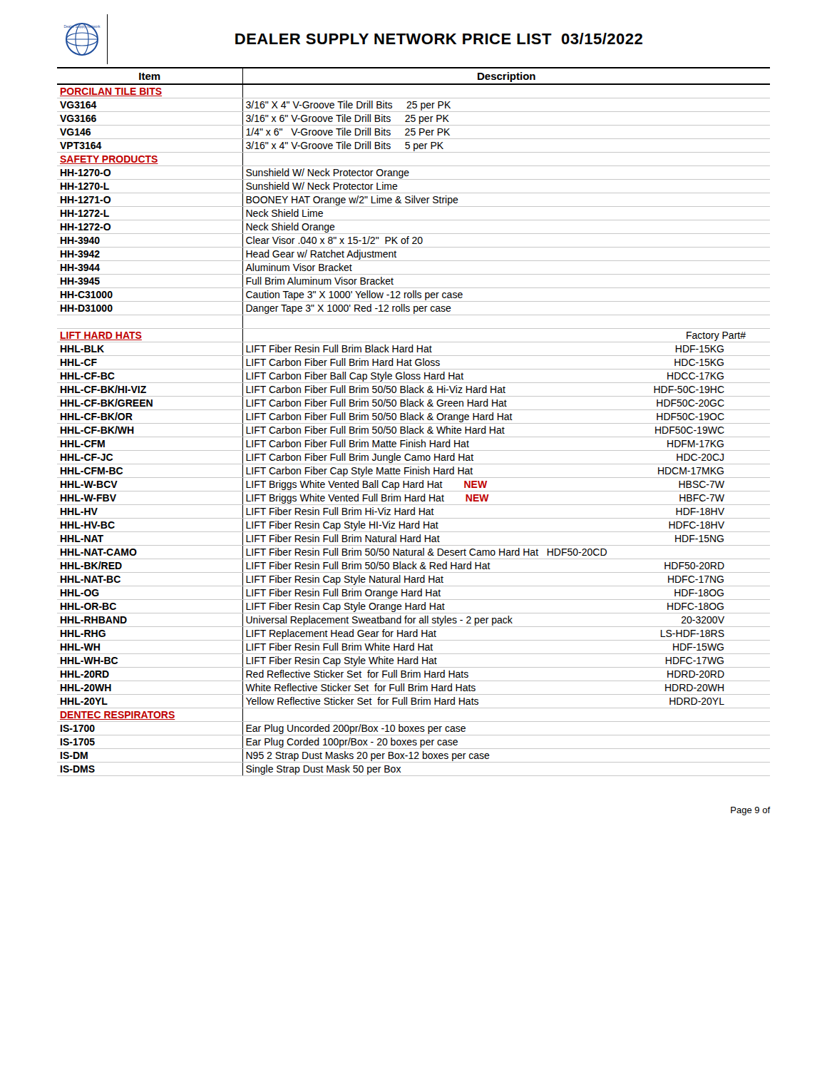Dealer Supply Network
DEALER SUPPLY NETWORK PRICE LIST 03/15/2022
| Item | Description |
| --- | --- |
| PORCILAN TILE BITS | |
| VG3164 | 3/16" X 4" V-Groove Tile Drill Bits 25 per PK |
| VG3166 | 3/16" x 6" V-Groove Tile Drill Bits 25 per PK |
| VG146 | 1/4" x 6" V-Groove Tile Drill Bits 25 Per PK |
| VPT3164 | 3/16" x 4" V-Groove Tile Drill Bits 5 per PK |
| SAFETY PRODUCTS | |
| HH-1270-O | Sunshield W/ Neck Protector Orange |
| HH-1270-L | Sunshield W/ Neck Protector Lime |
| HH-1271-O | BOONEY HAT Orange w/2" Lime & Silver Stripe |
| HH-1272-L | Neck Shield Lime |
| HH-1272-O | Neck Shield Orange |
| HH-3940 | Clear Visor .040 x 8" x 15-1/2" PK of 20 |
| HH-3942 | Head Gear w/ Ratchet Adjustment |
| HH-3944 | Aluminum Visor Bracket |
| HH-3945 | Full Brim Aluminum Visor Bracket |
| HH-C31000 | Caution Tape 3" X 1000' Yellow -12 rolls per case |
| HH-D31000 | Danger Tape 3" X 1000' Red -12 rolls per case |
| LIFT HARD HATS | Factory Part# |
| HHL-BLK | LIFT Fiber Resin Full Brim Black Hard Hat HDF-15KG |
| HHL-CF | LIFT Carbon Fiber Full Brim Hard Hat Gloss HDC-15KG |
| HHL-CF-BC | LIFT Carbon Fiber Ball Cap Style Gloss Hard Hat HDCC-17KG |
| HHL-CF-BK/HI-VIZ | LIFT Carbon Fiber Full Brim 50/50 Black & Hi-Viz Hard Hat HDF-50C-19HC |
| HHL-CF-BK/GREEN | LIFT Carbon Fiber Full Brim 50/50 Black & Green Hard Hat HDF50C-20GC |
| HHL-CF-BK/OR | LIFT Carbon Fiber Full Brim 50/50 Black & Orange Hard Hat HDF50C-19OC |
| HHL-CF-BK/WH | LIFT Carbon Fiber Full Brim 50/50 Black & White Hard Hat HDF50C-19WC |
| HHL-CFM | LIFT Carbon Fiber Full Brim Matte Finish Hard Hat HDFM-17KG |
| HHL-CF-JC | LIFT Carbon Fiber Full Brim Jungle Camo Hard Hat HDC-20CJ |
| HHL-CFM-BC | LIFT Carbon Fiber Cap Style Matte Finish Hard Hat HDCM-17MKG |
| HHL-W-BCV | LIFT Briggs White Vented Ball Cap Hard Hat NEW HBSC-7W |
| HHL-W-FBV | LIFT Briggs White Vented Full Brim Hard Hat NEW HBFC-7W |
| HHL-HV | LIFT Fiber Resin Full Brim Hi-Viz Hard Hat HDF-18HV |
| HHL-HV-BC | LIFT Fiber Resin Cap Style HI-Viz Hard Hat HDFC-18HV |
| HHL-NAT | LIFT Fiber Resin Full Brim Natural Hard Hat HDF-15NG |
| HHL-NAT-CAMO | LIFT Fiber Resin Full Brim 50/50 Natural & Desert Camo Hard Hat HDF50-20CD |
| HHL-BK/RED | LIFT Fiber Resin Full Brim 50/50 Black & Red Hard Hat HDF50-20RD |
| HHL-NAT-BC | LIFT Fiber Resin Cap Style Natural Hard Hat HDFC-17NG |
| HHL-OG | LIFT Fiber Resin Full Brim Orange Hard Hat HDF-18OG |
| HHL-OR-BC | LIFT Fiber Resin Cap Style Orange Hard Hat HDFC-18OG |
| HHL-RHBAND | Universal Replacement Sweatband for all styles - 2 per pack 20-3200V |
| HHL-RHG | LIFT Replacement Head Gear for Hard Hat LS-HDF-18RS |
| HHL-WH | LIFT Fiber Resin Full Brim White Hard Hat HDF-15WG |
| HHL-WH-BC | LIFT Fiber Resin Cap Style White Hard Hat HDFC-17WG |
| HHL-20RD | Red Reflective Sticker Set for Full Brim Hard Hats HDRD-20RD |
| HHL-20WH | White Reflective Sticker Set for Full Brim Hard Hats HDRD-20WH |
| HHL-20YL | Yellow Reflective Sticker Set for Full Brim Hard Hats HDRD-20YL |
| DENTEC RESPIRATORS | |
| IS-1700 | Ear Plug Uncorded 200pr/Box -10 boxes per case |
| IS-1705 | Ear Plug Corded 100pr/Box - 20 boxes per case |
| IS-DM | N95 2 Strap Dust Masks 20 per Box-12 boxes per case |
| IS-DMS | Single Strap Dust Mask 50 per Box |
Page 9 of